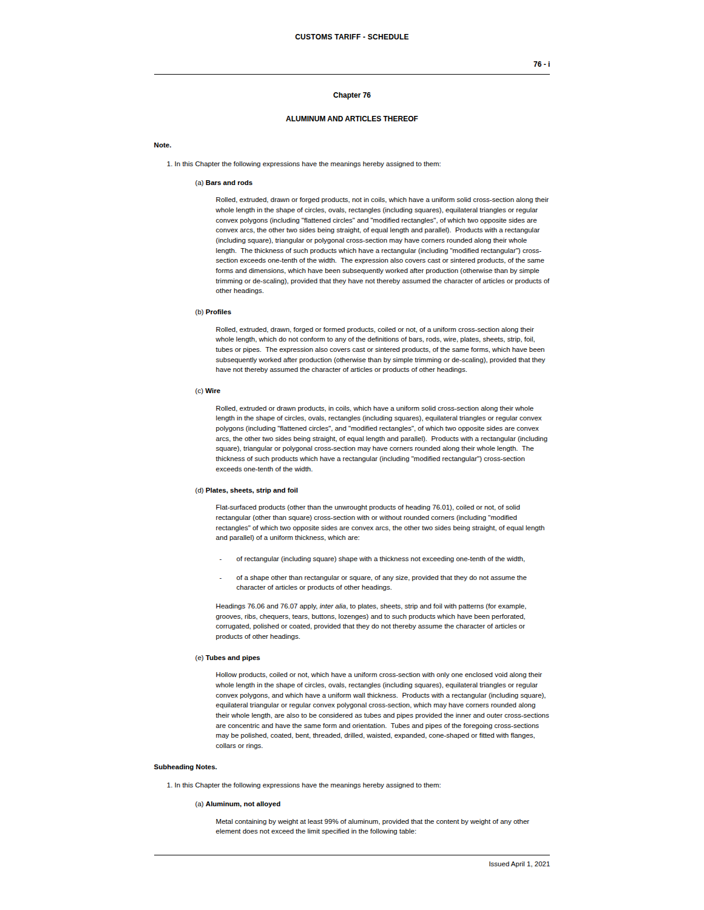CUSTOMS TARIFF - SCHEDULE
76 - i
Chapter 76
ALUMINUM AND ARTICLES THEREOF
Note.
In this Chapter the following expressions have the meanings hereby assigned to them:
(a) Bars and rods
Rolled, extruded, drawn or forged products, not in coils, which have a uniform solid cross-section along their whole length in the shape of circles, ovals, rectangles (including squares), equilateral triangles or regular convex polygons (including "flattened circles" and "modified rectangles", of which two opposite sides are convex arcs, the other two sides being straight, of equal length and parallel). Products with a rectangular (including square), triangular or polygonal cross-section may have corners rounded along their whole length. The thickness of such products which have a rectangular (including "modified rectangular") cross-section exceeds one-tenth of the width. The expression also covers cast or sintered products, of the same forms and dimensions, which have been subsequently worked after production (otherwise than by simple trimming or de-scaling), provided that they have not thereby assumed the character of articles or products of other headings.
(b) Profiles
Rolled, extruded, drawn, forged or formed products, coiled or not, of a uniform cross-section along their whole length, which do not conform to any of the definitions of bars, rods, wire, plates, sheets, strip, foil, tubes or pipes. The expression also covers cast or sintered products, of the same forms, which have been subsequently worked after production (otherwise than by simple trimming or de-scaling), provided that they have not thereby assumed the character of articles or products of other headings.
(c) Wire
Rolled, extruded or drawn products, in coils, which have a uniform solid cross-section along their whole length in the shape of circles, ovals, rectangles (including squares), equilateral triangles or regular convex polygons (including "flattened circles", and "modified rectangles", of which two opposite sides are convex arcs, the other two sides being straight, of equal length and parallel). Products with a rectangular (including square), triangular or polygonal cross-section may have corners rounded along their whole length. The thickness of such products which have a rectangular (including "modified rectangular") cross-section exceeds one-tenth of the width.
(d) Plates, sheets, strip and foil
Flat-surfaced products (other than the unwrought products of heading 76.01), coiled or not, of solid rectangular (other than square) cross-section with or without rounded corners (including "modified rectangles" of which two opposite sides are convex arcs, the other two sides being straight, of equal length and parallel) of a uniform thickness, which are:
of rectangular (including square) shape with a thickness not exceeding one-tenth of the width,
of a shape other than rectangular or square, of any size, provided that they do not assume the character of articles or products of other headings.
Headings 76.06 and 76.07 apply, inter alia, to plates, sheets, strip and foil with patterns (for example, grooves, ribs, chequers, tears, buttons, lozenges) and to such products which have been perforated, corrugated, polished or coated, provided that they do not thereby assume the character of articles or products of other headings.
(e) Tubes and pipes
Hollow products, coiled or not, which have a uniform cross-section with only one enclosed void along their whole length in the shape of circles, ovals, rectangles (including squares), equilateral triangles or regular convex polygons, and which have a uniform wall thickness. Products with a rectangular (including square), equilateral triangular or regular convex polygonal cross-section, which may have corners rounded along their whole length, are also to be considered as tubes and pipes provided the inner and outer cross-sections are concentric and have the same form and orientation. Tubes and pipes of the foregoing cross-sections may be polished, coated, bent, threaded, drilled, waisted, expanded, cone-shaped or fitted with flanges, collars or rings.
Subheading Notes.
In this Chapter the following expressions have the meanings hereby assigned to them:
(a) Aluminum, not alloyed
Metal containing by weight at least 99% of aluminum, provided that the content by weight of any other element does not exceed the limit specified in the following table:
Issued April 1, 2021